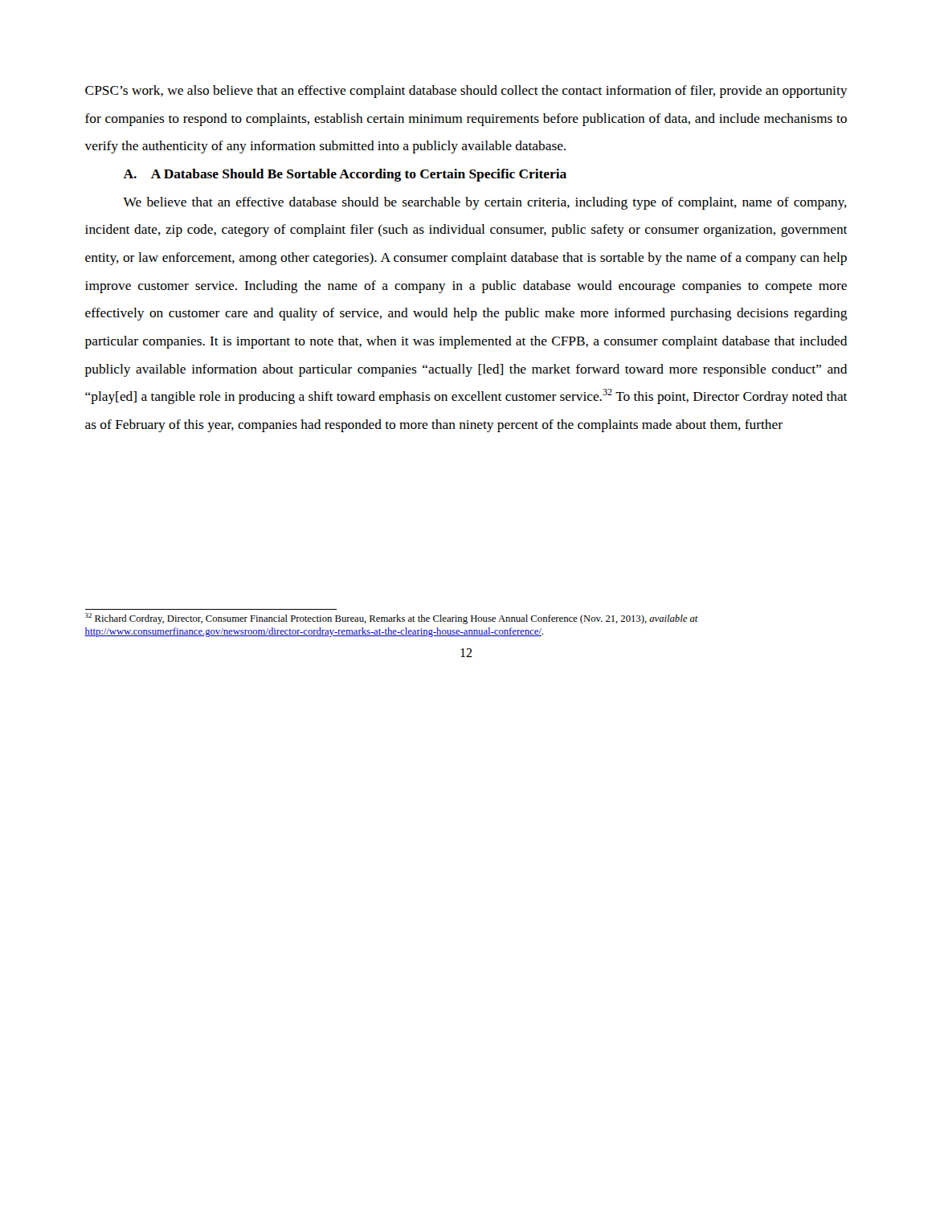CPSC’s work, we also believe that an effective complaint database should collect the contact information of filer, provide an opportunity for companies to respond to complaints, establish certain minimum requirements before publication of data, and include mechanisms to verify the authenticity of any information submitted into a publicly available database.
A. A Database Should Be Sortable According to Certain Specific Criteria
We believe that an effective database should be searchable by certain criteria, including type of complaint, name of company, incident date, zip code, category of complaint filer (such as individual consumer, public safety or consumer organization, government entity, or law enforcement, among other categories). A consumer complaint database that is sortable by the name of a company can help improve customer service. Including the name of a company in a public database would encourage companies to compete more effectively on customer care and quality of service, and would help the public make more informed purchasing decisions regarding particular companies. It is important to note that, when it was implemented at the CFPB, a consumer complaint database that included publicly available information about particular companies “actually [led] the market forward toward more responsible conduct” and “play[ed] a tangible role in producing a shift toward emphasis on excellent customer service.32 To this point, Director Cordray noted that as of February of this year, companies had responded to more than ninety percent of the complaints made about them, further
32 Richard Cordray, Director, Consumer Financial Protection Bureau, Remarks at the Clearing House Annual Conference (Nov. 21, 2013), available at http://www.consumerfinance.gov/newsroom/director-cordray-remarks-at-the-clearing-house-annual-conference/.
12